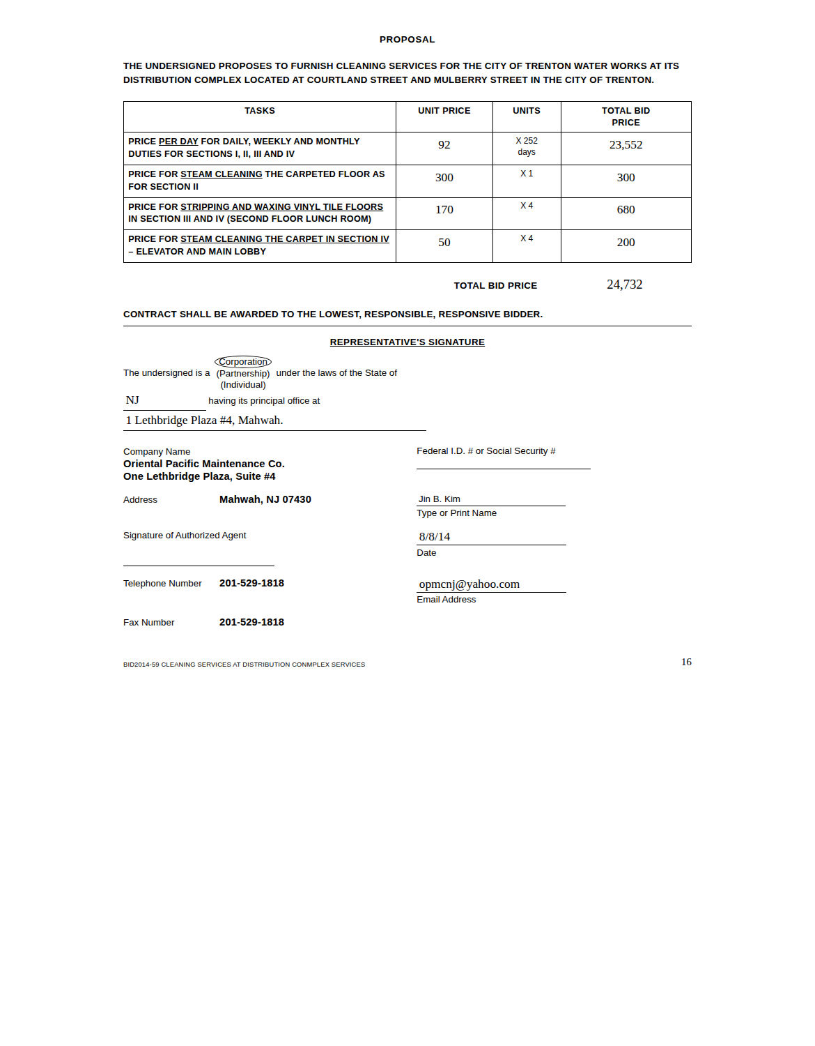PROPOSAL
THE UNDERSIGNED PROPOSES TO FURNISH CLEANING SERVICES FOR THE CITY OF TRENTON WATER WORKS AT ITS DISTRIBUTION COMPLEX LOCATED AT COURTLAND STREET AND MULBERRY STREET IN THE CITY OF TRENTON.
| TASKS | UNIT PRICE | UNITS | TOTAL BID PRICE |
| --- | --- | --- | --- |
| PRICE PER DAY FOR DAILY, WEEKLY AND MONTHLY DUTIES FOR SECTIONS I, II, III AND IV | 92 | X 252 days | 23,552 |
| PRICE FOR STEAM CLEANING THE CARPETED FLOOR AS FOR SECTION II | 300 | X 1 | 300 |
| PRICE FOR STRIPPING AND WAXING VINYL TILE FLOORS IN SECTION III AND IV (SECOND FLOOR LUNCH ROOM) | 170 | X 4 | 680 |
| PRICE FOR STEAM CLEANING THE CARPET IN SECTION IV – ELEVATOR AND MAIN LOBBY | 50 | X 4 | 200 |
TOTAL BID PRICE 24,732
CONTRACT SHALL BE AWARDED TO THE LOWEST, RESPONSIBLE, RESPONSIVE BIDDER.
REPRESENTATIVE'S SIGNATURE
The undersigned is a Corporation
(Partnership)
(Individual) under the laws of the State of
NJ having its principal office at
1 Lethbridge Plaza #4, Mahwah.
Company Name Oriental Pacific Maintenance Co. One Lethbridge Plaza, Suite #4
Federal I.D. # or Social Security #
Address Mahwah, NJ 07430
Jin B. Kim Type or Print Name
Signature of Authorized Agent
 
8/8/14 Date
Telephone Number 201-529-1818
opmcnj@yahoo.com Email Address
Fax Number 201-529-1818
BID2014-59 CLEANING SERVICES AT DISTRIBUTION CONMPLEX SERVICES 16